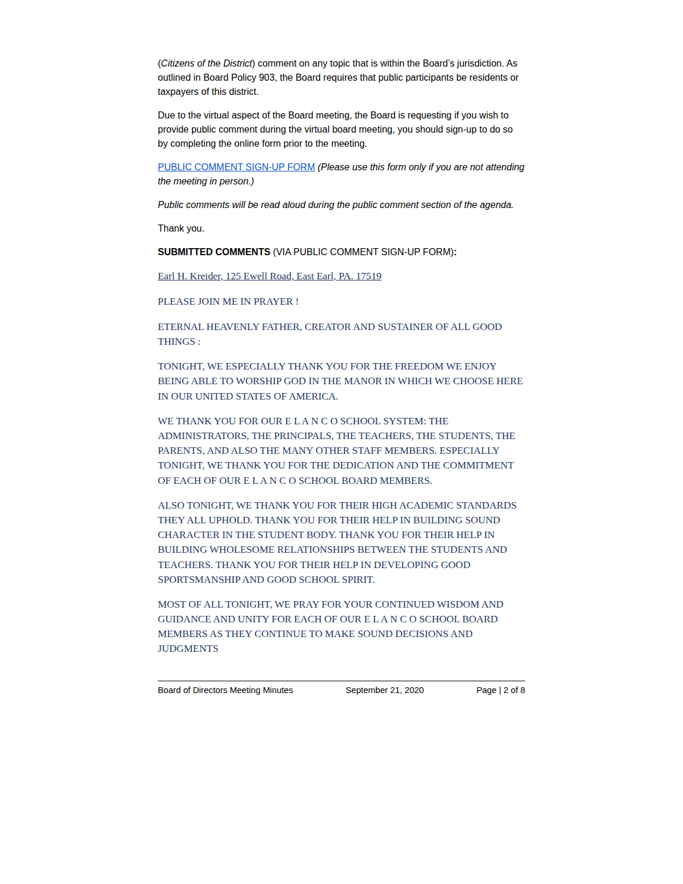(Citizens of the District) comment on any topic that is within the Board’s jurisdiction. As outlined in Board Policy 903, the Board requires that public participants be residents or taxpayers of this district.
Due to the virtual aspect of the Board meeting, the Board is requesting if you wish to provide public comment during the virtual board meeting, you should sign-up to do so by completing the online form prior to the meeting.
PUBLIC COMMENT SIGN-UP FORM (Please use this form only if you are not attending the meeting in person.)
Public comments will be read aloud during the public comment section of the agenda.
Thank you.
SUBMITTED COMMENTS (VIA PUBLIC COMMENT SIGN-UP FORM):
Earl H. Kreider, 125 Ewell Road, East Earl, PA. 17519
PLEASE JOIN ME IN PRAYER !
ETERNAL HEAVENLY FATHER, CREATOR AND SUSTAINER OF ALL GOOD THINGS :
TONIGHT, WE ESPECIALLY THANK YOU FOR THE FREEDOM WE ENJOY BEING ABLE TO WORSHIP GOD IN THE MANOR IN WHICH WE CHOOSE HERE IN OUR UNITED STATES OF AMERICA.
WE THANK YOU FOR OUR E L A N C O SCHOOL SYSTEM: THE ADMINISTRATORS, THE PRINCIPALS, THE TEACHERS, THE STUDENTS, THE PARENTS, AND ALSO THE MANY OTHER STAFF MEMBERS. ESPECIALLY TONIGHT, WE THANK YOU FOR THE DEDICATION AND THE COMMITMENT OF EACH OF OUR E L A N C O SCHOOL BOARD MEMBERS.
ALSO TONIGHT, WE THANK YOU FOR THEIR HIGH ACADEMIC STANDARDS THEY ALL UPHOLD. THANK YOU FOR THEIR HELP IN BUILDING SOUND CHARACTER IN THE STUDENT BODY. THANK YOU FOR THEIR HELP IN BUILDING WHOLESOME RELATIONSHIPS BETWEEN THE STUDENTS AND TEACHERS. THANK YOU FOR THEIR HELP IN DEVELOPING GOOD SPORTSMANSHIP AND GOOD SCHOOL SPIRIT.
MOST OF ALL TONIGHT, WE PRAY FOR YOUR CONTINUED WISDOM AND GUIDANCE AND UNITY FOR EACH OF OUR E L A N C O SCHOOL BOARD MEMBERS AS THEY CONTINUE TO MAKE SOUND DECISIONS AND JUDGMENTS
Board of Directors Meeting Minutes September 21, 2020 Page | 2 of 8